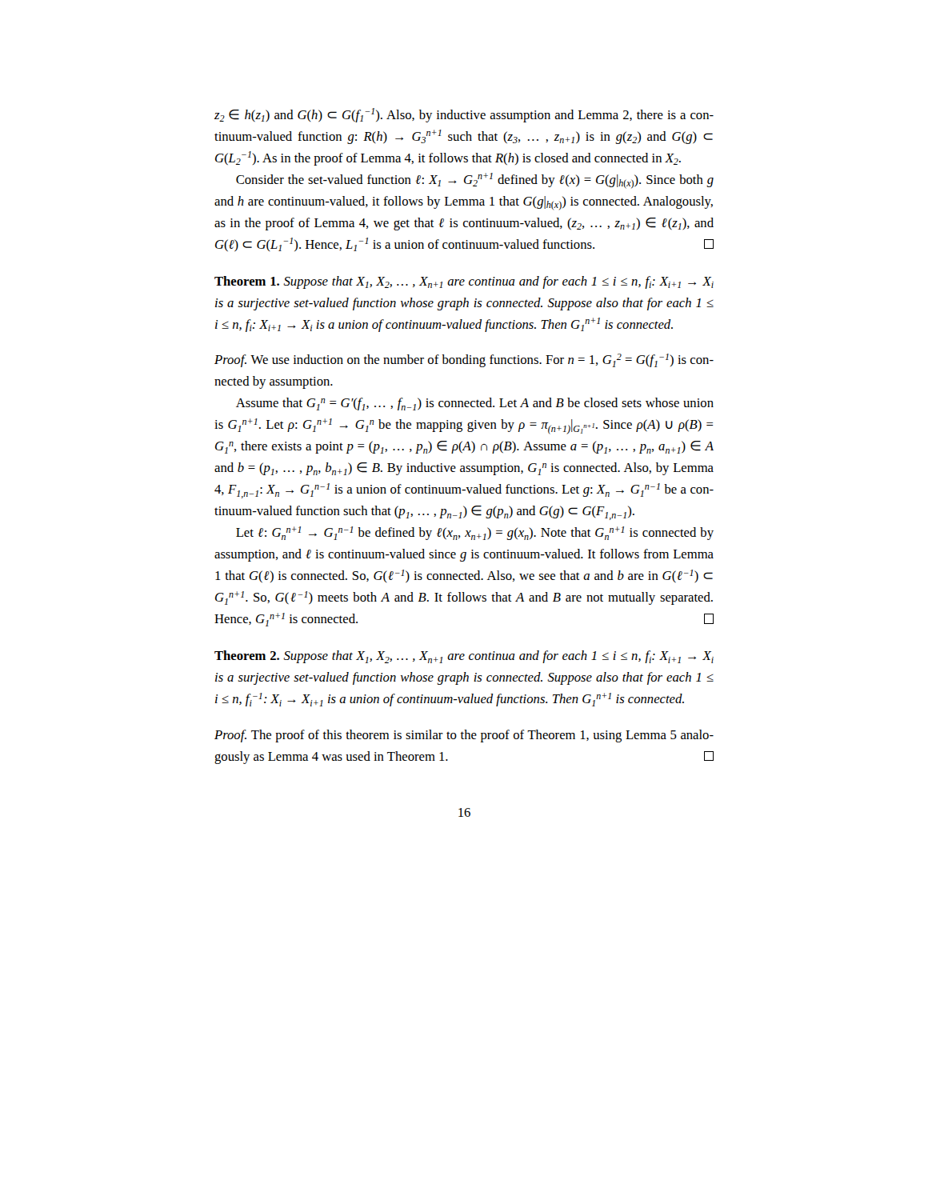z2 ∈ h(z1) and G(h) ⊂ G(f1−1). Also, by inductive assumption and Lemma 2, there is a continuum-valued function g: R(h) → G3n+1 such that (z3, … , zn+1) is in g(z2) and G(g) ⊂ G(L2−1). As in the proof of Lemma 4, it follows that R(h) is closed and connected in X2.
Consider the set-valued function ℓ: X1 → G2n+1 defined by ℓ(x) = G(g|h(x)). Since both g and h are continuum-valued, it follows by Lemma 1 that G(g|h(x)) is connected. Analogously, as in the proof of Lemma 4, we get that ℓ is continuum-valued, (z2, … , zn+1) ∈ ℓ(z1), and G(ℓ) ⊂ G(L1−1). Hence, L1−1 is a union of continuum-valued functions.
Theorem 1. Suppose that X1, X2, … , Xn+1 are continua and for each 1 ≤ i ≤ n, fi: Xi+1 → Xi is a surjective set-valued function whose graph is connected. Suppose also that for each 1 ≤ i ≤ n, fi: Xi+1 → Xi is a union of continuum-valued functions. Then G1n+1 is connected.
Proof. We use induction on the number of bonding functions. For n = 1, G12 = G(f1−1) is connected by assumption.
Assume that G1n = G′(f1, … , fn−1) is connected. Let A and B be closed sets whose union is G1n+1. Let ρ: G1n+1 → G1n be the mapping given by ρ = π(n+1)|G1n+1. Since ρ(A) ∪ ρ(B) = G1n, there exists a point p = (p1, … , pn) ∈ ρ(A) ∩ ρ(B). Assume a = (p1, … , pn, an+1) ∈ A and b = (p1, … , pn, bn+1) ∈ B. By inductive assumption, G1n is connected. Also, by Lemma 4, F1,n−1: Xn → G1n−1 is a union of continuum-valued functions. Let g: Xn → G1n−1 be a continuum-valued function such that (p1, … , pn−1) ∈ g(pn) and G(g) ⊂ G(F1,n−1).
Let ℓ: Gnn+1 → G1n−1 be defined by ℓ(xn, xn+1) = g(xn). Note that Gnn+1 is connected by assumption, and ℓ is continuum-valued since g is continuum-valued. It follows from Lemma 1 that G(ℓ) is connected. So, G(ℓ−1) is connected. Also, we see that a and b are in G(ℓ−1) ⊂ G1n+1. So, G(ℓ−1) meets both A and B. It follows that A and B are not mutually separated. Hence, G1n+1 is connected.
Theorem 2. Suppose that X1, X2, … , Xn+1 are continua and for each 1 ≤ i ≤ n, fi: Xi+1 → Xi is a surjective set-valued function whose graph is connected. Suppose also that for each 1 ≤ i ≤ n, fi−1: Xi → Xi+1 is a union of continuum-valued functions. Then G1n+1 is connected.
Proof. The proof of this theorem is similar to the proof of Theorem 1, using Lemma 5 analogously as Lemma 4 was used in Theorem 1.
16